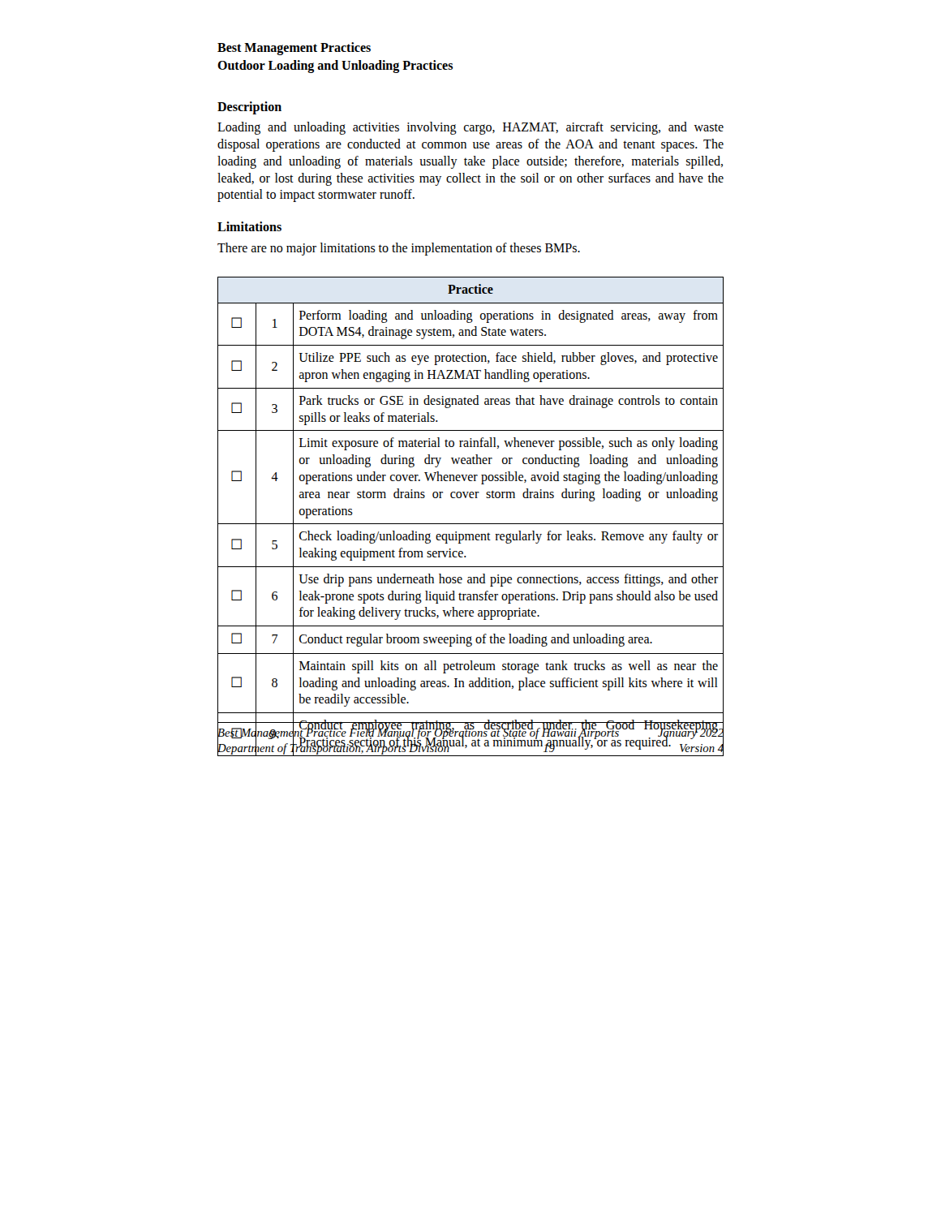Best Management Practices
Outdoor Loading and Unloading Practices
Description
Loading and unloading activities involving cargo, HAZMAT, aircraft servicing, and waste disposal operations are conducted at common use areas of the AOA and tenant spaces. The loading and unloading of materials usually take place outside; therefore, materials spilled, leaked, or lost during these activities may collect in the soil or on other surfaces and have the potential to impact stormwater runoff.
Limitations
There are no major limitations to the implementation of theses BMPs.
| Practice |
| --- |
| ☐ | 1 | Perform loading and unloading operations in designated areas, away from DOTA MS4, drainage system, and State waters. |
| ☐ | 2 | Utilize PPE such as eye protection, face shield, rubber gloves, and protective apron when engaging in HAZMAT handling operations. |
| ☐ | 3 | Park trucks or GSE in designated areas that have drainage controls to contain spills or leaks of materials. |
| ☐ | 4 | Limit exposure of material to rainfall, whenever possible, such as only loading or unloading during dry weather or conducting loading and unloading operations under cover. Whenever possible, avoid staging the loading/unloading area near storm drains or cover storm drains during loading or unloading operations |
| ☐ | 5 | Check loading/unloading equipment regularly for leaks. Remove any faulty or leaking equipment from service. |
| ☐ | 6 | Use drip pans underneath hose and pipe connections, access fittings, and other leak-prone spots during liquid transfer operations. Drip pans should also be used for leaking delivery trucks, where appropriate. |
| ☐ | 7 | Conduct regular broom sweeping of the loading and unloading area. |
| ☐ | 8 | Maintain spill kits on all petroleum storage tank trucks as well as near the loading and unloading areas. In addition, place sufficient spill kits where it will be readily accessible. |
| ☐ | 9. | Conduct employee training, as described under the Good Housekeeping Practices section of this Manual, at a minimum annually, or as required. |
Best Management Practice Field Manual for Operations at State of Hawaii Airports January 2022
Department of Transportation, Airports Division 19 Version 4